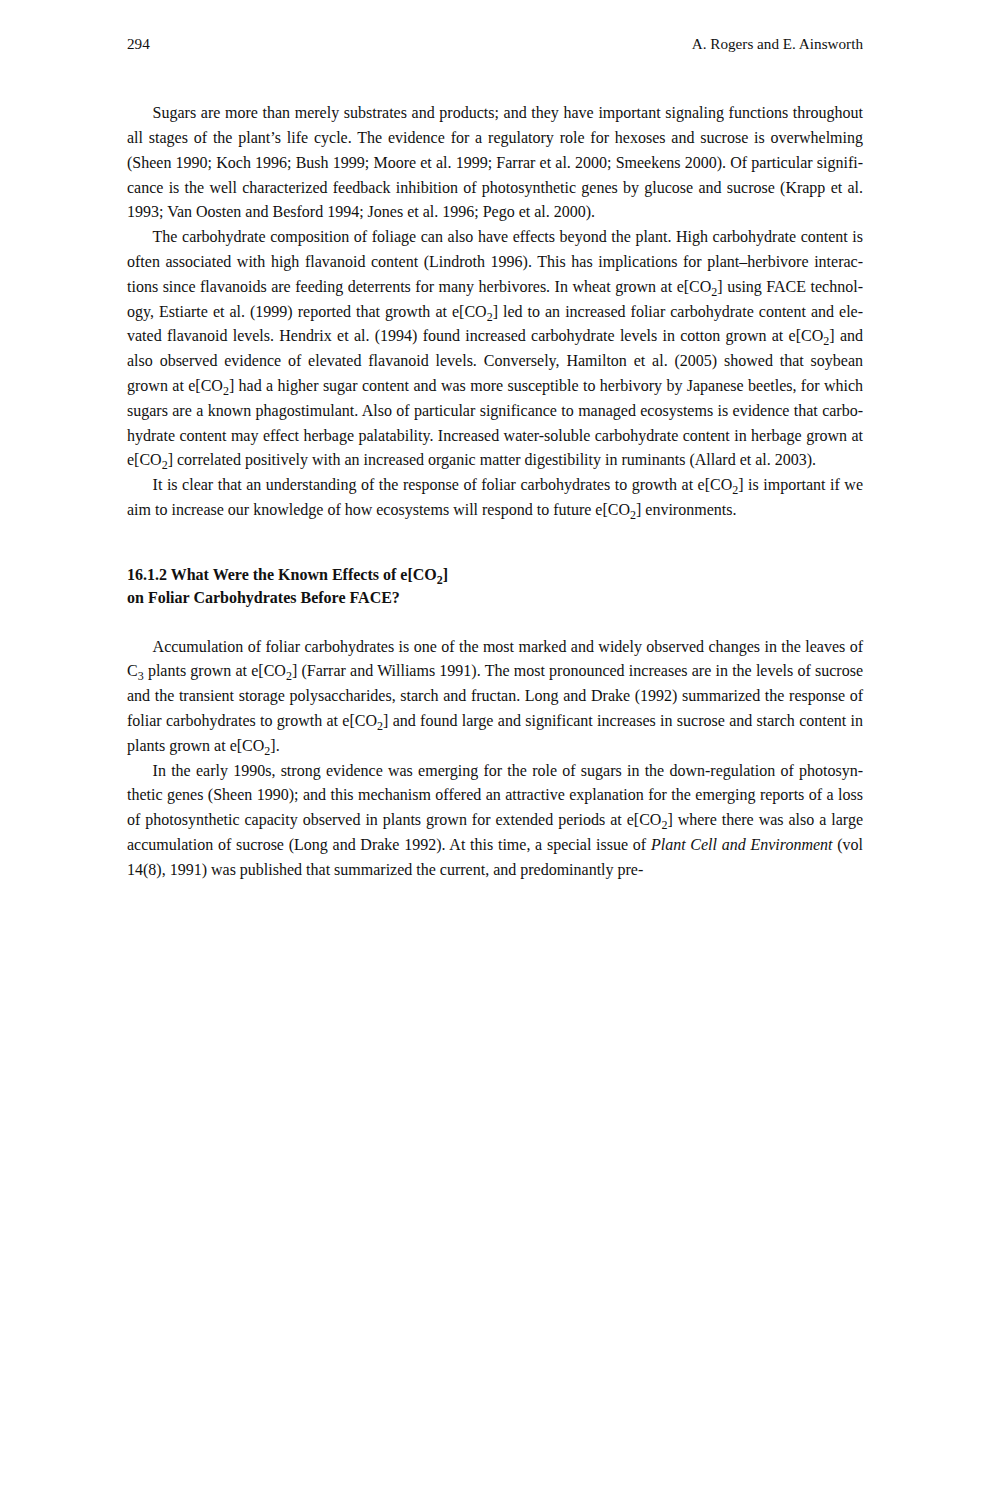294 A. Rogers and E. Ainsworth
Sugars are more than merely substrates and products; and they have important signaling functions throughout all stages of the plant’s life cycle. The evidence for a regulatory role for hexoses and sucrose is overwhelming (Sheen 1990; Koch 1996; Bush 1999; Moore et al. 1999; Farrar et al. 2000; Smeekens 2000). Of particular significance is the well characterized feedback inhibition of photosynthetic genes by glucose and sucrose (Krapp et al. 1993; Van Oosten and Besford 1994; Jones et al. 1996; Pego et al. 2000).
The carbohydrate composition of foliage can also have effects beyond the plant. High carbohydrate content is often associated with high flavanoid content (Lindroth 1996). This has implications for plant–herbivore interactions since flavanoids are feeding deterrents for many herbivores. In wheat grown at e[CO2] using FACE technology, Estiarte et al. (1999) reported that growth at e[CO2] led to an increased foliar carbohydrate content and elevated flavanoid levels. Hendrix et al. (1994) found increased carbohydrate levels in cotton grown at e[CO2] and also observed evidence of elevated flavanoid levels. Conversely, Hamilton et al. (2005) showed that soybean grown at e[CO2] had a higher sugar content and was more susceptible to herbivory by Japanese beetles, for which sugars are a known phagostimulant. Also of particular significance to managed ecosystems is evidence that carbohydrate content may effect herbage palatability. Increased water-soluble carbohydrate content in herbage grown at e[CO2] correlated positively with an increased organic matter digestibility in ruminants (Allard et al. 2003).
It is clear that an understanding of the response of foliar carbohydrates to growth at e[CO2] is important if we aim to increase our knowledge of how ecosystems will respond to future e[CO2] environments.
16.1.2 What Were the Known Effects of e[CO2]
on Foliar Carbohydrates Before FACE?
Accumulation of foliar carbohydrates is one of the most marked and widely observed changes in the leaves of C3 plants grown at e[CO2] (Farrar and Williams 1991). The most pronounced increases are in the levels of sucrose and the transient storage polysaccharides, starch and fructan. Long and Drake (1992) summarized the response of foliar carbohydrates to growth at e[CO2] and found large and significant increases in sucrose and starch content in plants grown at e[CO2].
In the early 1990s, strong evidence was emerging for the role of sugars in the down-regulation of photosynthetic genes (Sheen 1990); and this mechanism offered an attractive explanation for the emerging reports of a loss of photosynthetic capacity observed in plants grown for extended periods at e[CO2] where there was also a large accumulation of sucrose (Long and Drake 1992). At this time, a special issue of Plant Cell and Environment (vol 14(8), 1991) was published that summarized the current, and predominantly pre-